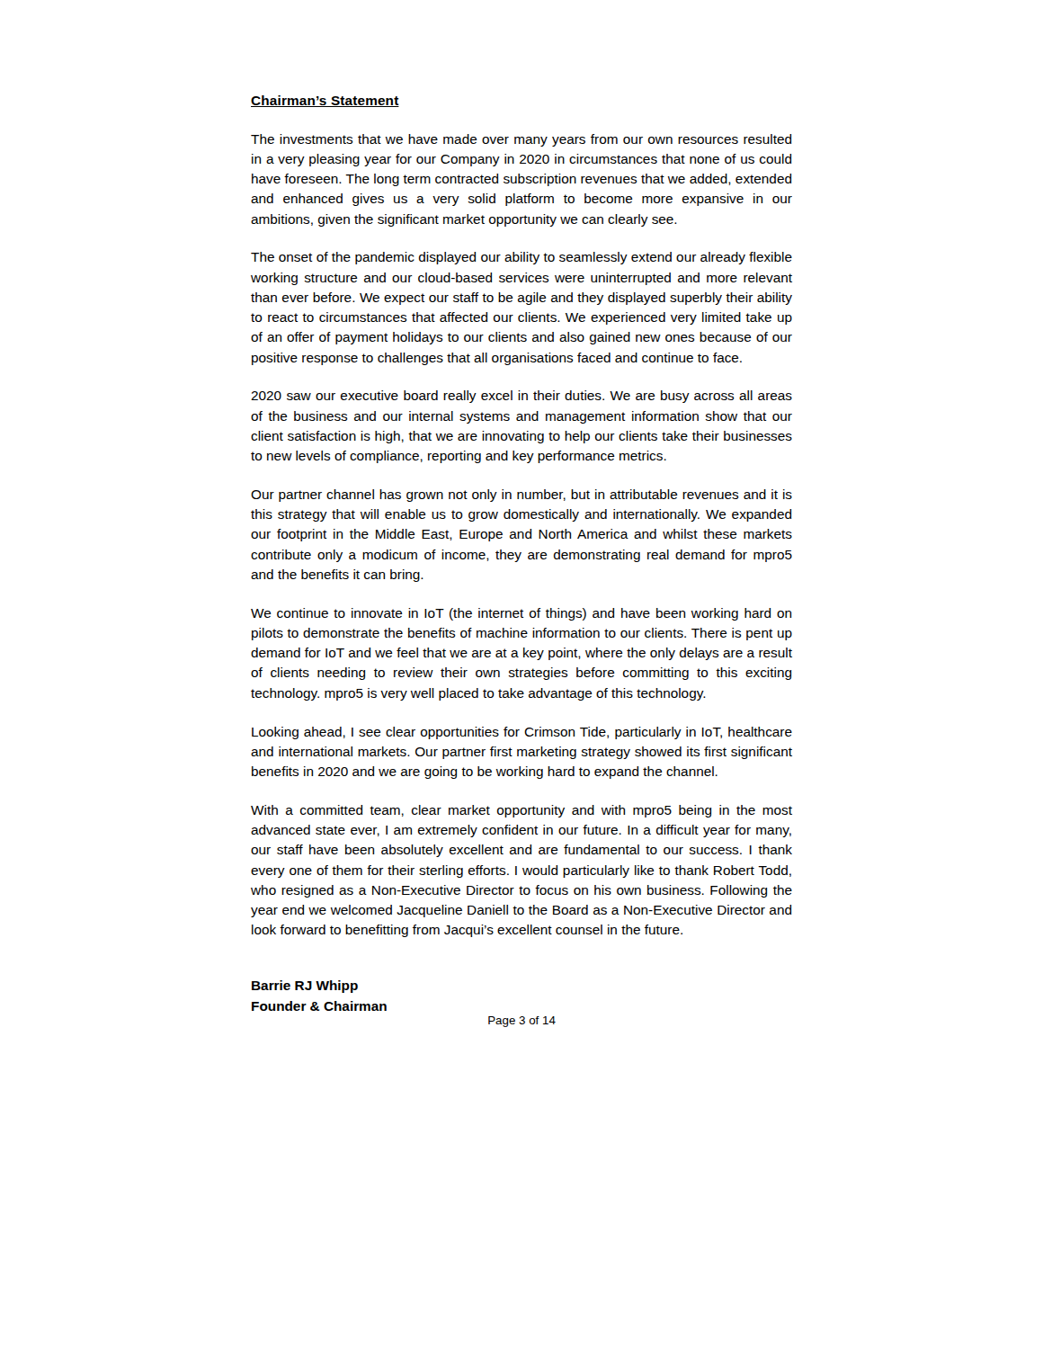Chairman’s Statement
The investments that we have made over many years from our own resources resulted in a very pleasing year for our Company in 2020 in circumstances that none of us could have foreseen. The long term contracted subscription revenues that we added, extended and enhanced gives us a very solid platform to become more expansive in our ambitions, given the significant market opportunity we can clearly see.
The onset of the pandemic displayed our ability to seamlessly extend our already flexible working structure and our cloud-based services were uninterrupted and more relevant than ever before. We expect our staff to be agile and they displayed superbly their ability to react to circumstances that affected our clients. We experienced very limited take up of an offer of payment holidays to our clients and also gained new ones because of our positive response to challenges that all organisations faced and continue to face.
2020 saw our executive board really excel in their duties. We are busy across all areas of the business and our internal systems and management information show that our client satisfaction is high, that we are innovating to help our clients take their businesses to new levels of compliance, reporting and key performance metrics.
Our partner channel has grown not only in number, but in attributable revenues and it is this strategy that will enable us to grow domestically and internationally. We expanded our footprint in the Middle East, Europe and North America and whilst these markets contribute only a modicum of income, they are demonstrating real demand for mpro5 and the benefits it can bring.
We continue to innovate in IoT (the internet of things) and have been working hard on pilots to demonstrate the benefits of machine information to our clients. There is pent up demand for IoT and we feel that we are at a key point, where the only delays are a result of clients needing to review their own strategies before committing to this exciting technology. mpro5 is very well placed to take advantage of this technology.
Looking ahead, I see clear opportunities for Crimson Tide, particularly in IoT, healthcare and international markets. Our partner first marketing strategy showed its first significant benefits in 2020 and we are going to be working hard to expand the channel.
With a committed team, clear market opportunity and with mpro5 being in the most advanced state ever, I am extremely confident in our future. In a difficult year for many, our staff have been absolutely excellent and are fundamental to our success. I thank every one of them for their sterling efforts. I would particularly like to thank Robert Todd, who resigned as a Non-Executive Director to focus on his own business. Following the year end we welcomed Jacqueline Daniell to the Board as a Non-Executive Director and look forward to benefitting from Jacqui’s excellent counsel in the future.
Barrie RJ Whipp
Founder & Chairman
Page 3 of 14